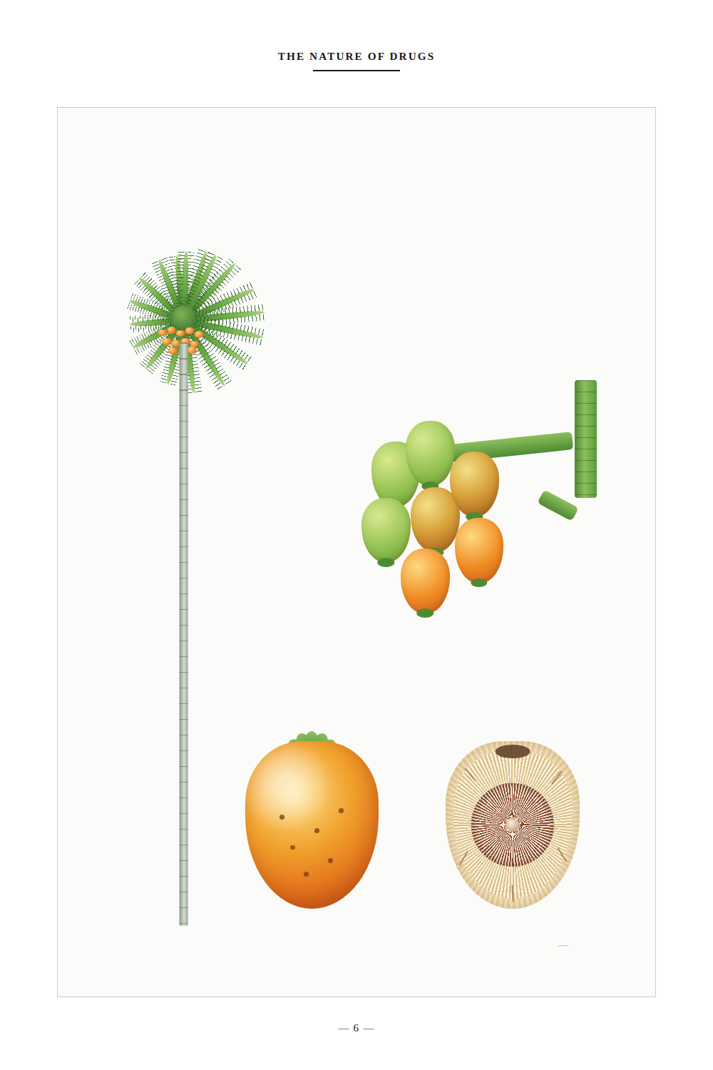The Nature of Drugs
—
— 6 —